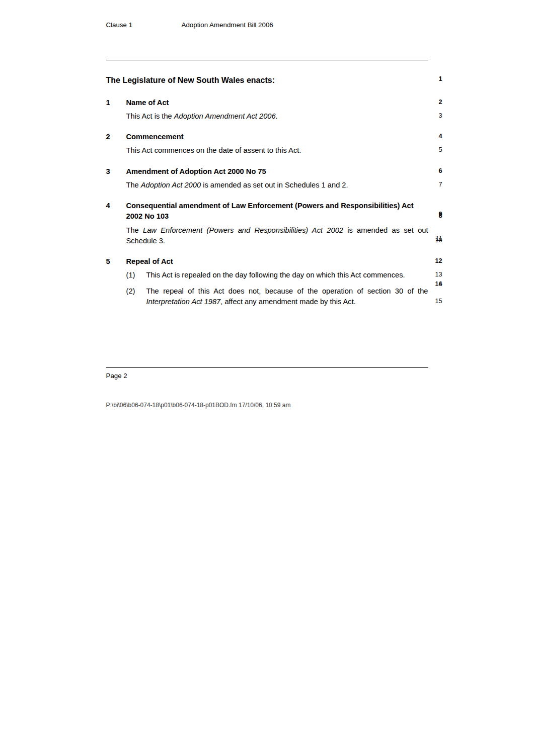Clause 1 Adoption Amendment Bill 2006
The Legislature of New South Wales enacts: 1
1
Name of Act2
This Act is the Adoption Amendment Act 2006. 3
2
Commencement4
This Act commences on the date of assent to this Act. 5
3
Amendment of Adoption Act 2000 No 756
The Adoption Act 2000 is amended as set out in Schedules 1 and 2. 7
4
Consequential amendment of Law Enforcement (Powers and Responsibilities) Act 2002 No 10389
The Law Enforcement (Powers and Responsibilities) Act 2002 is amended as set out Schedule 3. 10 11
5
Repeal of Act12
(1)
This Act is repealed on the day following the day on which this Act commences. 13 14
(2)
The repeal of this Act does not, because of the operation of section 30 of the Interpretation Act 1987, affect any amendment made by this Act. 15 16
Page 2
P:\bi\06\b06-074-18\p01\b06-074-18-p01BOD.fm 17/10/06, 10:59 am